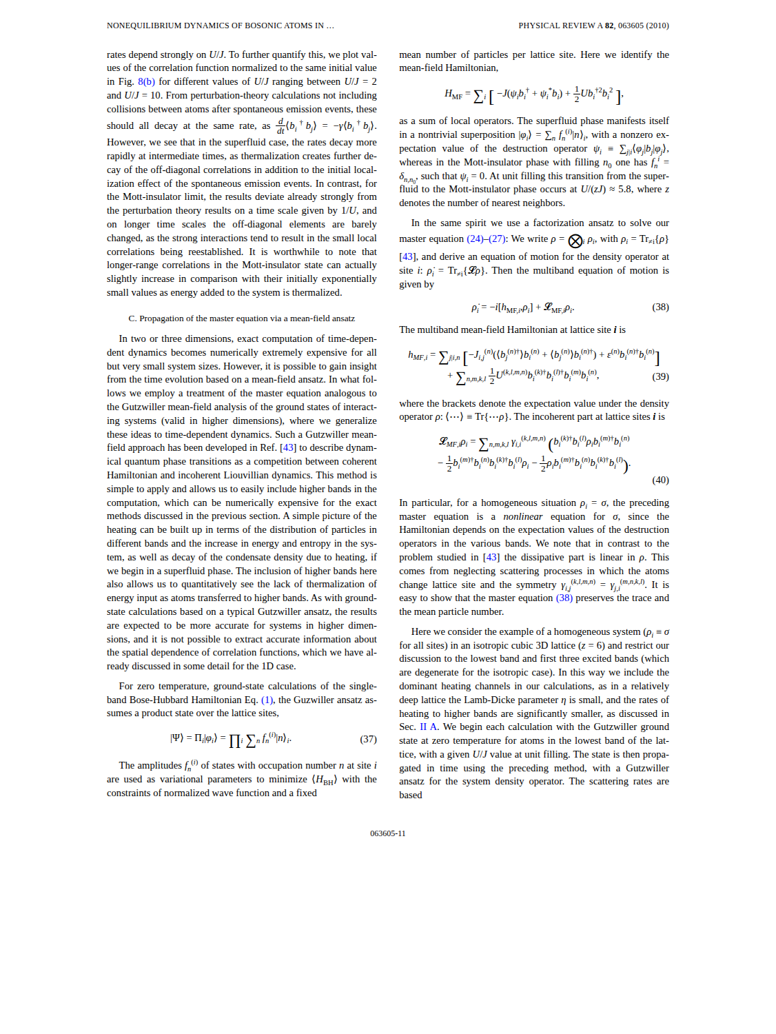NONEQUILIBRIUM DYNAMICS OF BOSONIC ATOMS IN … PHYSICAL REVIEW A 82, 063605 (2010)
rates depend strongly on U/J. To further quantify this, we plot values of the correlation function normalized to the same initial value in Fig. 8(b) for different values of U/J ranging between U/J = 2 and U/J = 10. From perturbation-theory calculations not including collisions between atoms after spontaneous emission events, these should all decay at the same rate, as ddt⟨bi†bj⟩ = −γ⟨bi†bj⟩. However, we see that in the superfluid case, the rates decay more rapidly at intermediate times, as thermalization creates further decay of the off-diagonal correlations in addition to the initial localization effect of the spontaneous emission events. In contrast, for the Mott-insulator limit, the results deviate already strongly from the perturbation theory results on a time scale given by 1/U, and on longer time scales the off-diagonal elements are barely changed, as the strong interactions tend to result in the small local correlations being reestablished. It is worthwhile to note that longer-range correlations in the Mott-insulator state can actually slightly increase in comparison with their initially exponentially small values as energy added to the system is thermalized.
C. Propagation of the master equation via a mean-field ansatz
In two or three dimensions, exact computation of time-dependent dynamics becomes numerically extremely expensive for all but very small system sizes. However, it is possible to gain insight from the time evolution based on a mean-field ansatz. In what follows we employ a treatment of the master equation analogous to the Gutzwiller mean-field analysis of the ground states of interacting systems (valid in higher dimensions), where we generalize these ideas to time-dependent dynamics. Such a Gutzwiller mean-field approach has been developed in Ref. [43] to describe dynamical quantum phase transitions as a competition between coherent Hamiltonian and incoherent Liouvillian dynamics. This method is simple to apply and allows us to easily include higher bands in the computation, which can be numerically expensive for the exact methods discussed in the previous section. A simple picture of the heating can be built up in terms of the distribution of particles in different bands and the increase in energy and entropy in the system, as well as decay of the condensate density due to heating, if we begin in a superfluid phase. The inclusion of higher bands here also allows us to quantitatively see the lack of thermalization of energy input as atoms transferred to higher bands. As with ground-state calculations based on a typical Gutzwiller ansatz, the results are expected to be more accurate for systems in higher dimensions, and it is not possible to extract accurate information about the spatial dependence of correlation functions, which we have already discussed in some detail for the 1D case.
For zero temperature, ground-state calculations of the single-band Bose-Hubbard Hamiltonian Eq. (1), the Guzwiller ansatz assumes a product state over the lattice sites,
|Ψ⟩ = Πi|φi⟩ = ∏i ∑n fn(i)|n⟩i. (37)
The amplitudes fn(i) of states with occupation number n at site i are used as variational parameters to minimize ⟨HBH⟩ with the constraints of normalized wave function and a fixed
mean number of particles per lattice site. Here we identify the mean-field Hamiltonian,
HMF = ∑i [ −J(ψibi† + ψi*bi) + 12 Ubi†2bi2 ],
as a sum of local operators. The superfluid phase manifests itself in a nontrivial superposition |φi⟩ = ∑n fn(i)|n⟩i, with a nonzero expectation value of the destruction operator ψi ≡ ∑j|i⟨φj|bj|φj⟩, whereas in the Mott-insulator phase with filling n0 one has fni = δn,n0, such that ψi = 0. At unit filling this transition from the superfluid to the Mott-instulator phase occurs at U/(zJ) ≈ 5.8, where z denotes the number of nearest neighbors.
In the same spirit we use a factorization ansatz to solve our master equation (24)–(27): We write ρ = ⨂i ρi, with ρi = Tr≠i{ρ} [43], and derive an equation of motion for the density operator at site i: ρ̇i = Tr≠i{𝓛ρ}. Then the multiband equation of motion is given by
ρ̇i = −i[hMF,i,ρi] + 𝓛MF,iρi. (38)
The multiband mean-field Hamiltonian at lattice site i is
hMF,i = ∑j|i,n [−Ji,j(n)(⟨bj(n)†⟩bi(n) + ⟨bj(n)⟩bi(n)†) + ε(n)bi(n)†bi(n)]
+ ∑n,m,k,l 12 U(k,l,m,n)bi(k)†bi(l)†bi(m)bi(n), (39)
where the brackets denote the expectation value under the density operator ρ: ⟨⋯⟩ ≡ Tr{⋯ρ}. The incoherent part at lattice sites i is
𝓛MF,iρi = ∑n,m,k,l γi,i(k,l,m,n) (bi(k)†bi(l)ρibi(m)†bi(n)
− 12 bi(m)†bi(n)bi(k)†bi(l)ρi − 12 ρibi(m)†bi(n)bi(k)†bi(l)).
(40)
In particular, for a homogeneous situation ρi = σ, the preceding master equation is a nonlinear equation for σ, since the Hamiltonian depends on the expectation values of the destruction operators in the various bands. We note that in contrast to the problem studied in [43] the dissipative part is linear in ρ. This comes from neglecting scattering processes in which the atoms change lattice site and the symmetry γi,j(k,l,m,n) = γj,i(m,n,k,l). It is easy to show that the master equation (38) preserves the trace and the mean particle number.
Here we consider the example of a homogeneous system (ρi ≡ σ for all sites) in an isotropic cubic 3D lattice (z = 6) and restrict our discussion to the lowest band and first three excited bands (which are degenerate for the isotropic case). In this way we include the dominant heating channels in our calculations, as in a relatively deep lattice the Lamb-Dicke parameter η is small, and the rates of heating to higher bands are significantly smaller, as discussed in Sec. II A. We begin each calculation with the Gutzwiller ground state at zero temperature for atoms in the lowest band of the lattice, with a given U/J value at unit filling. The state is then propagated in time using the preceding method, with a Gutzwiller ansatz for the system density operator. The scattering rates are based
063605-11